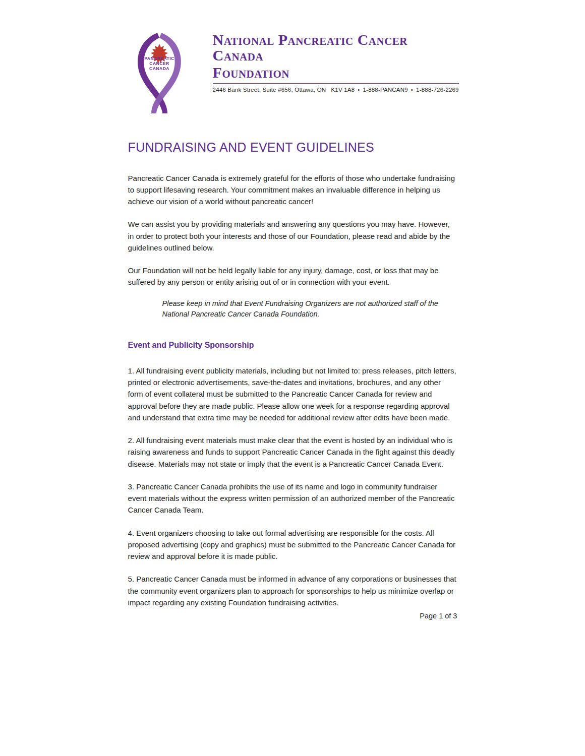PANCREATIC CANCER CANADA
National Pancreatic Cancer Canada Foundation
2446 Bank Street, Suite #656, Ottawa, ON K1V 1A8•1-888-PANCAN9•1-888-726-2269
FUNDRAISING AND EVENT GUIDELINES
Pancreatic Cancer Canada is extremely grateful for the efforts of those who undertake fundraising to support lifesaving research. Your commitment makes an invaluable difference in helping us achieve our vision of a world without pancreatic cancer!
We can assist you by providing materials and answering any questions you may have. However, in order to protect both your interests and those of our Foundation, please read and abide by the guidelines outlined below.
Our Foundation will not be held legally liable for any injury, damage, cost, or loss that may be suffered by any person or entity arising out of or in connection with your event.
Please keep in mind that Event Fundraising Organizers are not authorized staff of the National Pancreatic Cancer Canada Foundation.
Event and Publicity Sponsorship
1. All fundraising event publicity materials, including but not limited to: press releases, pitch letters, printed or electronic advertisements, save-the-dates and invitations, brochures, and any other form of event collateral must be submitted to the Pancreatic Cancer Canada for review and approval before they are made public. Please allow one week for a response regarding approval and understand that extra time may be needed for additional review after edits have been made.
2. All fundraising event materials must make clear that the event is hosted by an individual who is raising awareness and funds to support Pancreatic Cancer Canada in the fight against this deadly disease. Materials may not state or imply that the event is a Pancreatic Cancer Canada Event.
3. Pancreatic Cancer Canada prohibits the use of its name and logo in community fundraiser event materials without the express written permission of an authorized member of the Pancreatic Cancer Canada Team.
4. Event organizers choosing to take out formal advertising are responsible for the costs. All proposed advertising (copy and graphics) must be submitted to the Pancreatic Cancer Canada for review and approval before it is made public.
5. Pancreatic Cancer Canada must be informed in advance of any corporations or businesses that the community event organizers plan to approach for sponsorships to help us minimize overlap or impact regarding any existing Foundation fundraising activities.
Page 1 of 3